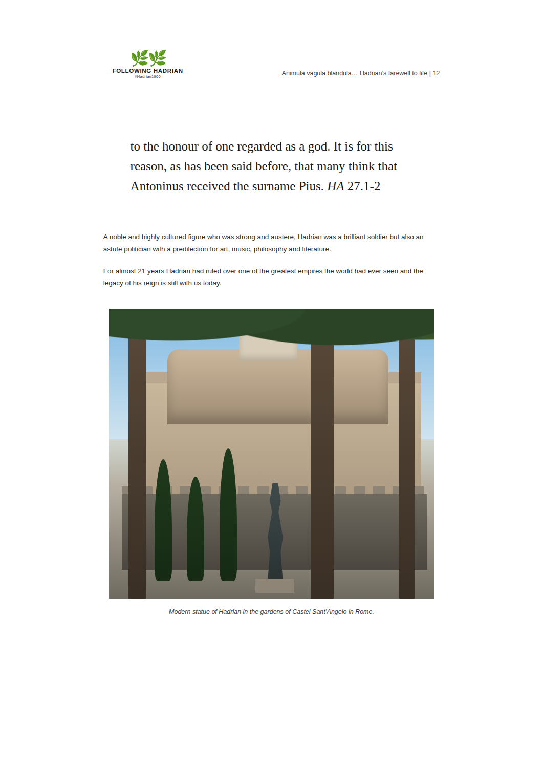🌿🌿
FOLLOWING HADRIAN
#Hadrian1900
Animula vagula blandula… Hadrian’s farewell to life | 12
to the honour of one regarded as a god. It is for this reason, as has been said before, that many think that Antoninus received the surname Pius. HA 27.1-2
A noble and highly cultured figure who was strong and austere, Hadrian was a brilliant soldier but also an astute politician with a predilection for art, music, philosophy and literature.
For almost 21 years Hadrian had ruled over one of the greatest empires the world had ever seen and the legacy of his reign is still with us today.
Modern statue of Hadrian in the gardens of Castel Sant’Angelo in Rome.